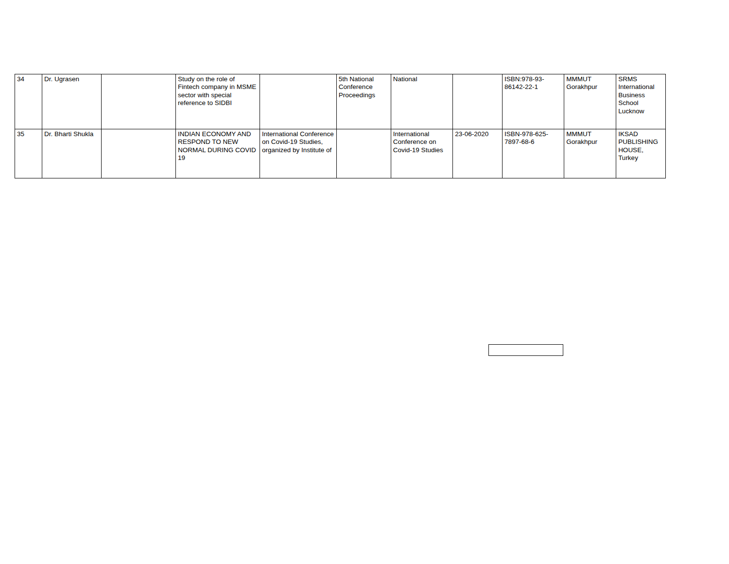| 34 | Dr. Ugrasen | | Study on the role of Fintech company in MSME sector with special reference to SIDBI | | 5th National Conference Proceedings | National | | ISBN:978-93-86142-22-1 | MMMUT Gorakhpur | SRMS International Business School Lucknow |
| 35 | Dr. Bharti Shukla | | INDIAN ECONOMY AND RESPOND TO NEW NORMAL DURING COVID 19 | International Conference on Covid-19 Studies, organized by Institute of | | International Conference on Covid-19 Studies | 23-06-2020 | ISBN-978-625-7897-68-6 | MMMUT Gorakhpur | IKSAD PUBLISHING HOUSE, Turkey |